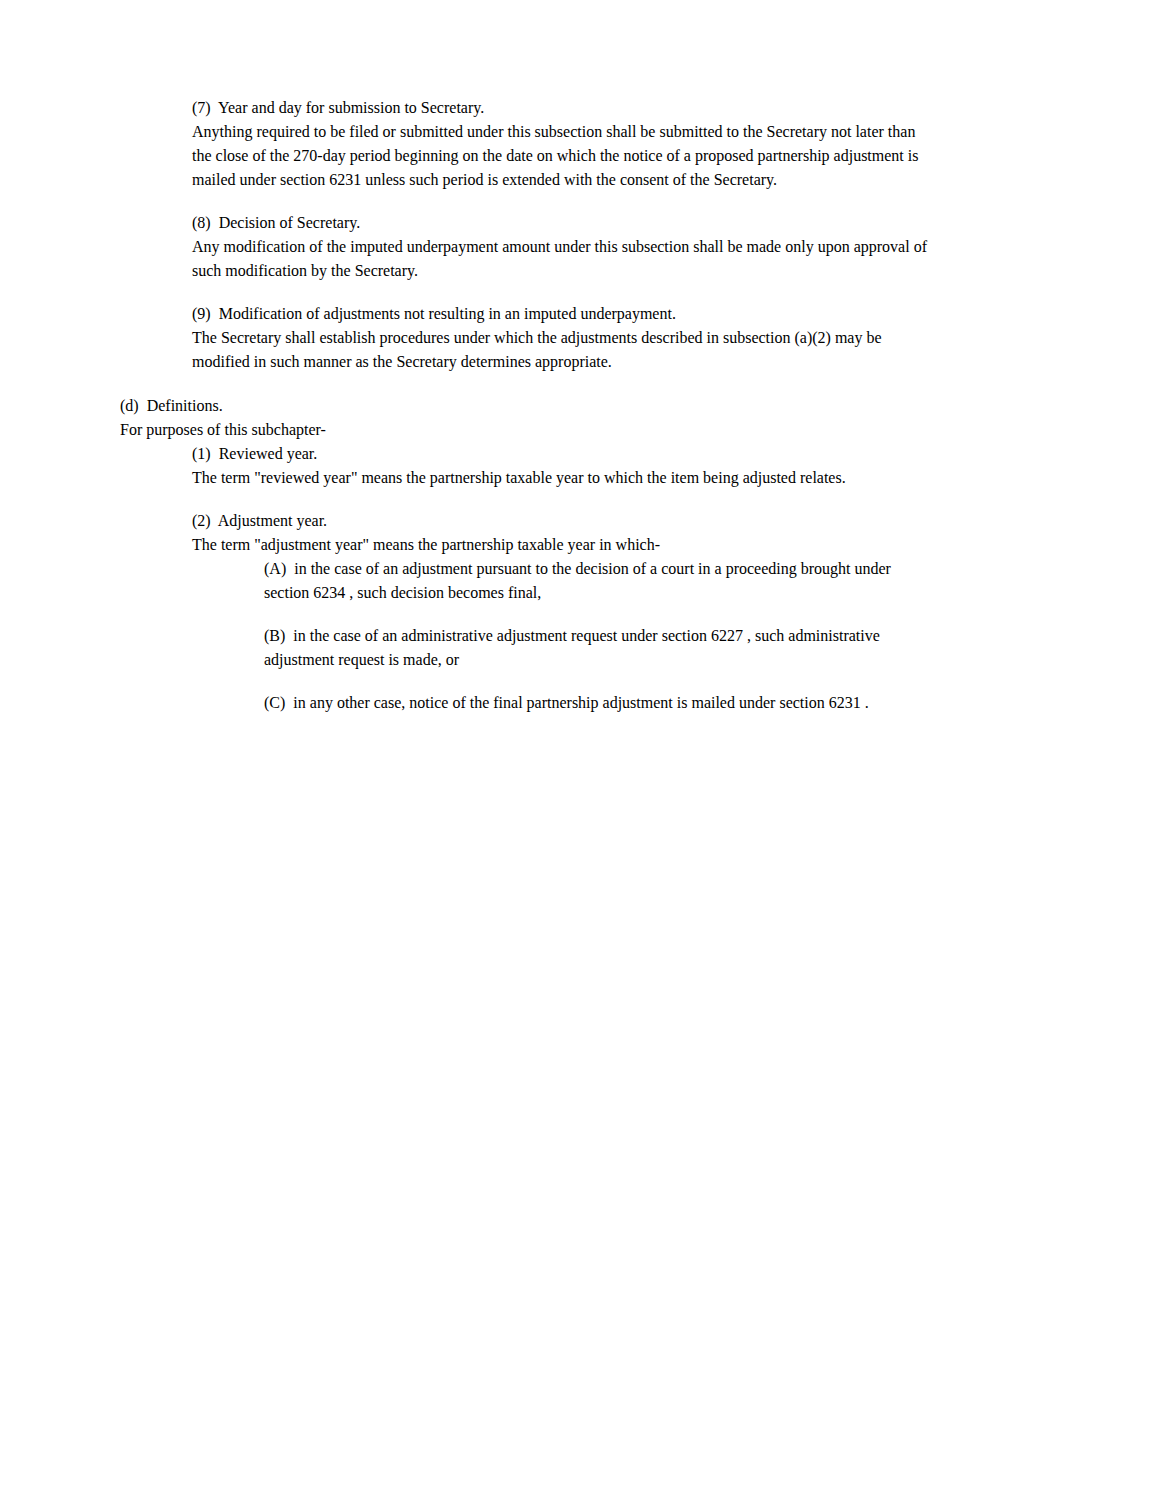(7) Year and day for submission to Secretary.
Anything required to be filed or submitted under this subsection shall be submitted to the Secretary not later than the close of the 270-day period beginning on the date on which the notice of a proposed partnership adjustment is mailed under section 6231 unless such period is extended with the consent of the Secretary.
(8) Decision of Secretary.
Any modification of the imputed underpayment amount under this subsection shall be made only upon approval of such modification by the Secretary.
(9) Modification of adjustments not resulting in an imputed underpayment.
The Secretary shall establish procedures under which the adjustments described in subsection (a)(2) may be modified in such manner as the Secretary determines appropriate.
(d) Definitions.
For purposes of this subchapter-
(1) Reviewed year.
The term "reviewed year" means the partnership taxable year to which the item being adjusted relates.
(2) Adjustment year.
The term "adjustment year" means the partnership taxable year in which-
(A) in the case of an adjustment pursuant to the decision of a court in a proceeding brought under section 6234 , such decision becomes final,
(B) in the case of an administrative adjustment request under section 6227 , such administrative adjustment request is made, or
(C) in any other case, notice of the final partnership adjustment is mailed under section 6231 .